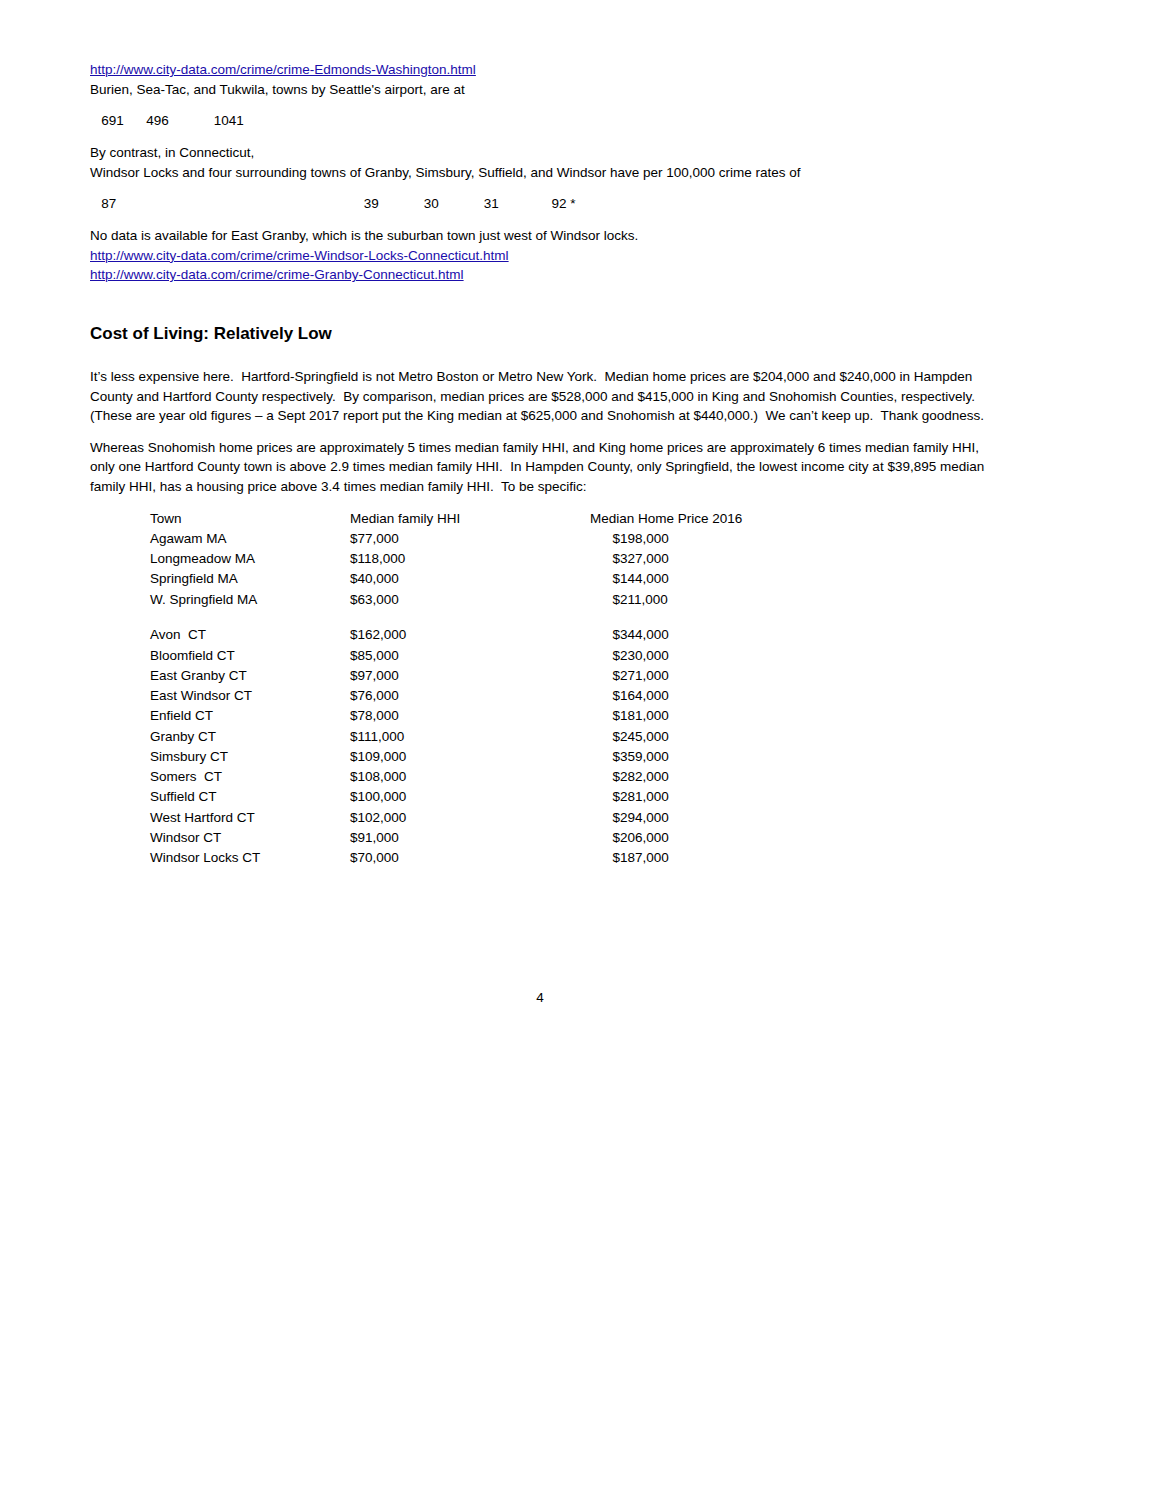http://www.city-data.com/crime/crime-Edmonds-Washington.html
Burien, Sea-Tac, and Tukwila, towns by Seattle's airport, are at
691 496 1041
By contrast, in Connecticut,
Windsor Locks and four surrounding towns of Granby, Simsbury, Suffield, and Windsor have per 100,000 crime rates of
87 39 30 31 92 *
No data is available for East Granby, which is the suburban town just west of Windsor locks.
http://www.city-data.com/crime/crime-Windsor-Locks-Connecticut.html
http://www.city-data.com/crime/crime-Granby-Connecticut.html
Cost of Living: Relatively Low
It’s less expensive here. Hartford-Springfield is not Metro Boston or Metro New York. Median home prices are $204,000 and $240,000 in Hampden County and Hartford County respectively. By comparison, median prices are $528,000 and $415,000 in King and Snohomish Counties, respectively. (These are year old figures – a Sept 2017 report put the King median at $625,000 and Snohomish at $440,000.) We can’t keep up. Thank goodness.
Whereas Snohomish home prices are approximately 5 times median family HHI, and King home prices are approximately 6 times median family HHI, only one Hartford County town is above 2.9 times median family HHI. In Hampden County, only Springfield, the lowest income city at $39,895 median family HHI, has a housing price above 3.4 times median family HHI. To be specific:
| Town | Median family HHI | Median Home Price 2016 |
| Agawam MA | $77,000 | $198,000 |
| Longmeadow MA | $118,000 | $327,000 |
| Springfield MA | $40,000 | $144,000 |
| W. Springfield MA | $63,000 | $211,000 |
| Avon CT | $162,000 | $344,000 |
| Bloomfield CT | $85,000 | $230,000 |
| East Granby CT | $97,000 | $271,000 |
| East Windsor CT | $76,000 | $164,000 |
| Enfield CT | $78,000 | $181,000 |
| Granby CT | $111,000 | $245,000 |
| Simsbury CT | $109,000 | $359,000 |
| Somers CT | $108,000 | $282,000 |
| Suffield CT | $100,000 | $281,000 |
| West Hartford CT | $102,000 | $294,000 |
| Windsor CT | $91,000 | $206,000 |
| Windsor Locks CT | $70,000 | $187,000 |
4